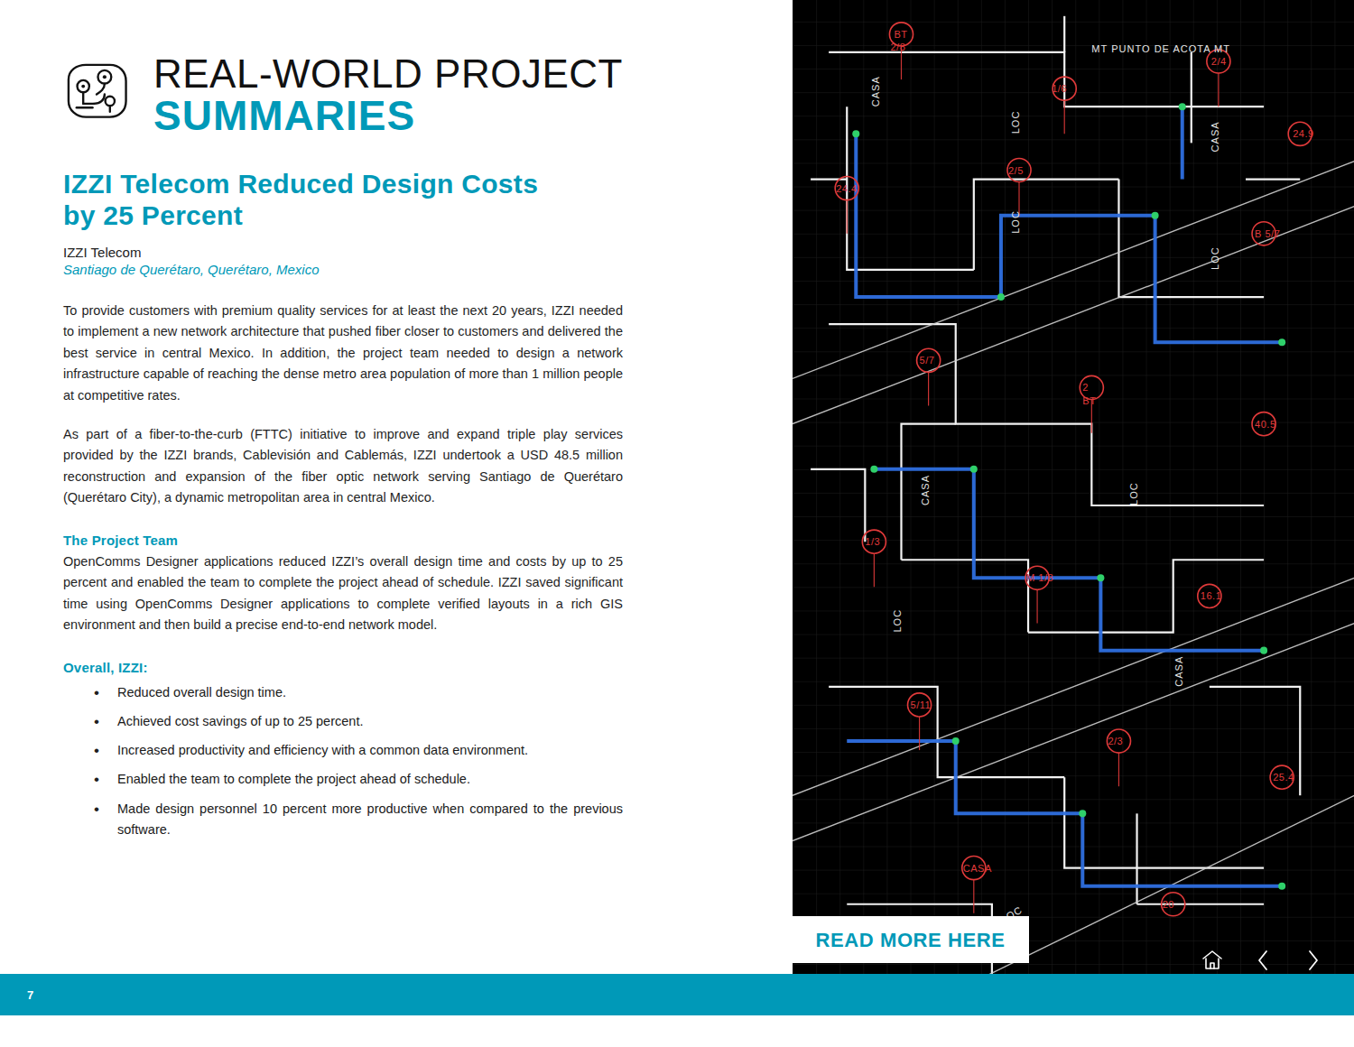Real-World ProjectSummaries
IZZI Telecom Reduced Design Costs
by 25 Percent
IZZI Telecom
Santiago de Querétaro, Querétaro, Mexico
To provide customers with premium quality services for at least the next 20 years, IZZI needed to implement a new network architecture that pushed fiber closer to customers and delivered the best service in central Mexico. In addition, the project team needed to design a network infrastructure capable of reaching the dense metro area population of more than 1 million people at competitive rates.
As part of a fiber-to-the-curb (FTTC) initiative to improve and expand triple play services provided by the IZZI brands, Cablevisión and Cablemás, IZZI undertook a USD 48.5 million reconstruction and expansion of the fiber optic network serving Santiago de Querétaro (Querétaro City), a dynamic metropolitan area in central Mexico.
The Project Team
OpenComms Designer applications reduced IZZI’s overall design time and costs by up to 25 percent and enabled the team to complete the project ahead of schedule. IZZI saved significant time using OpenComms Designer applications to complete verified layouts in a rich GIS environment and then build a precise end-to-end network model.
Overall, IZZI:
Reduced overall design time.
Achieved cost savings of up to 25 percent.
Increased productivity and efficiency with a common data environment.
Enabled the team to complete the project ahead of schedule.
Made design personnel 10 percent more productive when compared to the previous software.
BT 2/8 1/6 2/4 24.9 24.4 2/5 B 5/7 5/7 2 BT 40.5 1/3 M 1/3 16.1 5/11 2/3 25.4 CASA 20 CASA LOC LOC CASA LOC CASA LOC LOC CASA CASA LOC MT PUNTO DE ACOTA MT
Read More Here
7